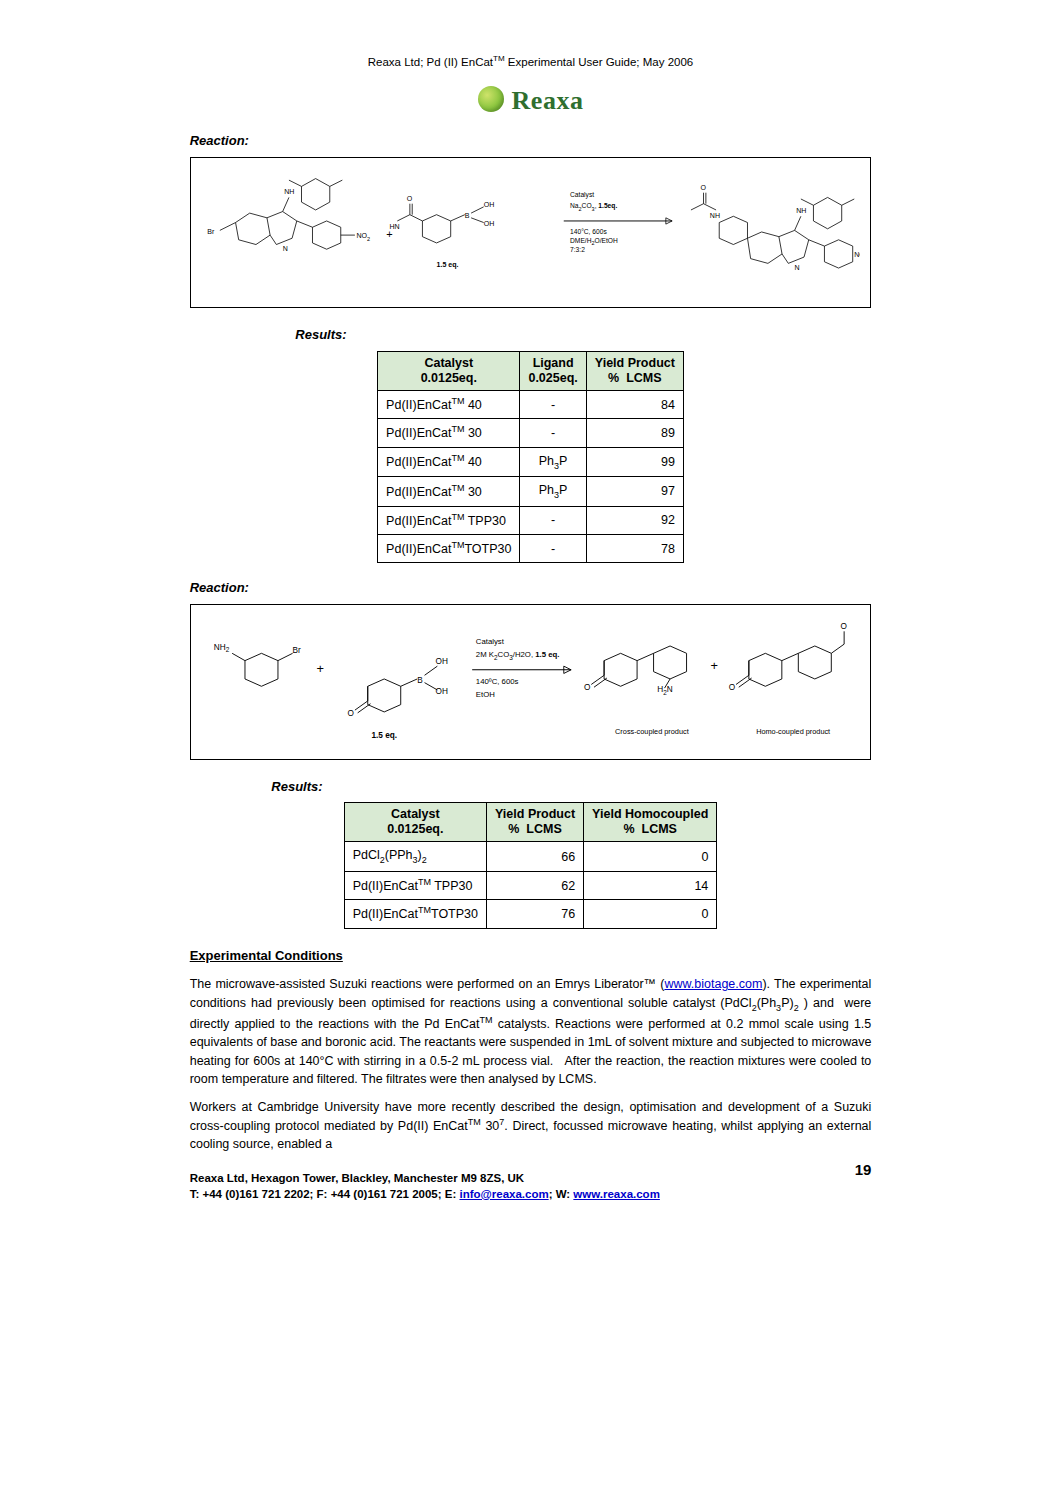Reaxa Ltd; Pd (II) EnCatTM Experimental User Guide; May 2006
Reaxa
Reaction:
Br N NH NO2 + O HN B OH OH 1.5 eq. Catalyst Na2CO3, 1.5eq. 140°C, 600s DME/H2O/EtOH 7:3:2 O NH N NH NO2
Results:
| Catalyst 0.0125eq. | Ligand 0.025eq. | Yield Product % LCMS |
| --- | --- | --- |
| Pd(II)EnCat TM 40 | - | 84 |
| Pd(II)EnCat TM 30 | - | 89 |
| Pd(II)EnCat TM 40 | Ph 3 P | 99 |
| Pd(II)EnCat TM 30 | Ph 3 P | 97 |
| Pd(II)EnCat TM TPP30 | - | 92 |
| Pd(II)EnCat TM TOTP30 | - | 78 |
Reaction:
NH2 Br + O B OH OH 1.5 eq. Catalyst 2M K2CO3/H2O, 1.5 eq. 140ºC, 600s EtOH O H2N Cross-coupled product + O O Homo-coupled product
Results:
| Catalyst 0.0125eq. | Yield Product % LCMS | Yield Homocoupled % LCMS |
| --- | --- | --- |
| PdCl 2 (PPh 3 ) 2 | 66 | 0 |
| Pd(II)EnCat TM TPP30 | 62 | 14 |
| Pd(II)EnCat TM TOTP30 | 76 | 0 |
Experimental Conditions
The microwave-assisted Suzuki reactions were performed on an Emrys Liberator™ (www.biotage.com). The experimental conditions had previously been optimised for reactions using a conventional soluble catalyst (PdCl2(Ph3P)2 ) and were directly applied to the reactions with the Pd EnCatTM catalysts. Reactions were performed at 0.2 mmol scale using 1.5 equivalents of base and boronic acid. The reactants were suspended in 1mL of solvent mixture and subjected to microwave heating for 600s at 140°C with stirring in a 0.5-2 mL process vial. After the reaction, the reaction mixtures were cooled to room temperature and filtered. The filtrates were then analysed by LCMS.
Workers at Cambridge University have more recently described the design, optimisation and development of a Suzuki cross-coupling protocol mediated by Pd(II) EnCatTM 307. Direct, focussed microwave heating, whilst applying an external cooling source, enabled a
Reaxa Ltd, Hexagon Tower, Blackley, Manchester M9 8ZS, UK
T: +44 (0)161 721 2202; F: +44 (0)161 721 2005; E: info@reaxa.com; W: www.reaxa.com
19